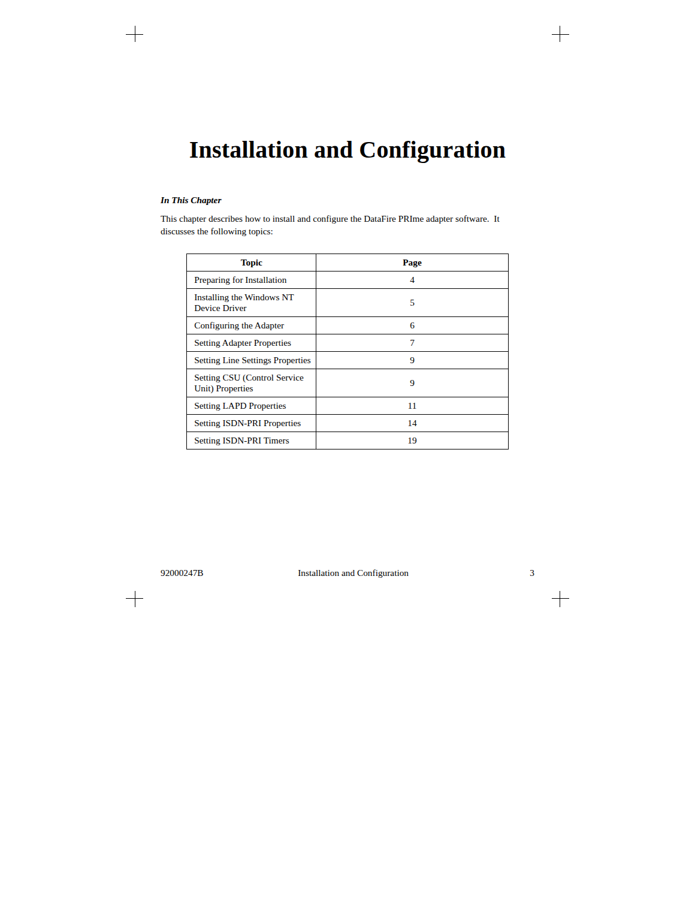Installation and Configuration
In This Chapter
This chapter describes how to install and configure the DataFire PRIme adapter software. It discusses the following topics:
| Topic | Page |
| --- | --- |
| Preparing for Installation | 4 |
| Installing the Windows NT Device Driver | 5 |
| Configuring the Adapter | 6 |
| Setting Adapter Properties | 7 |
| Setting Line Settings Properties | 9 |
| Setting CSU (Control Service Unit) Properties | 9 |
| Setting LAPD Properties | 11 |
| Setting ISDN-PRI Properties | 14 |
| Setting ISDN-PRI Timers | 19 |
92000247B
Installation and Configuration
3